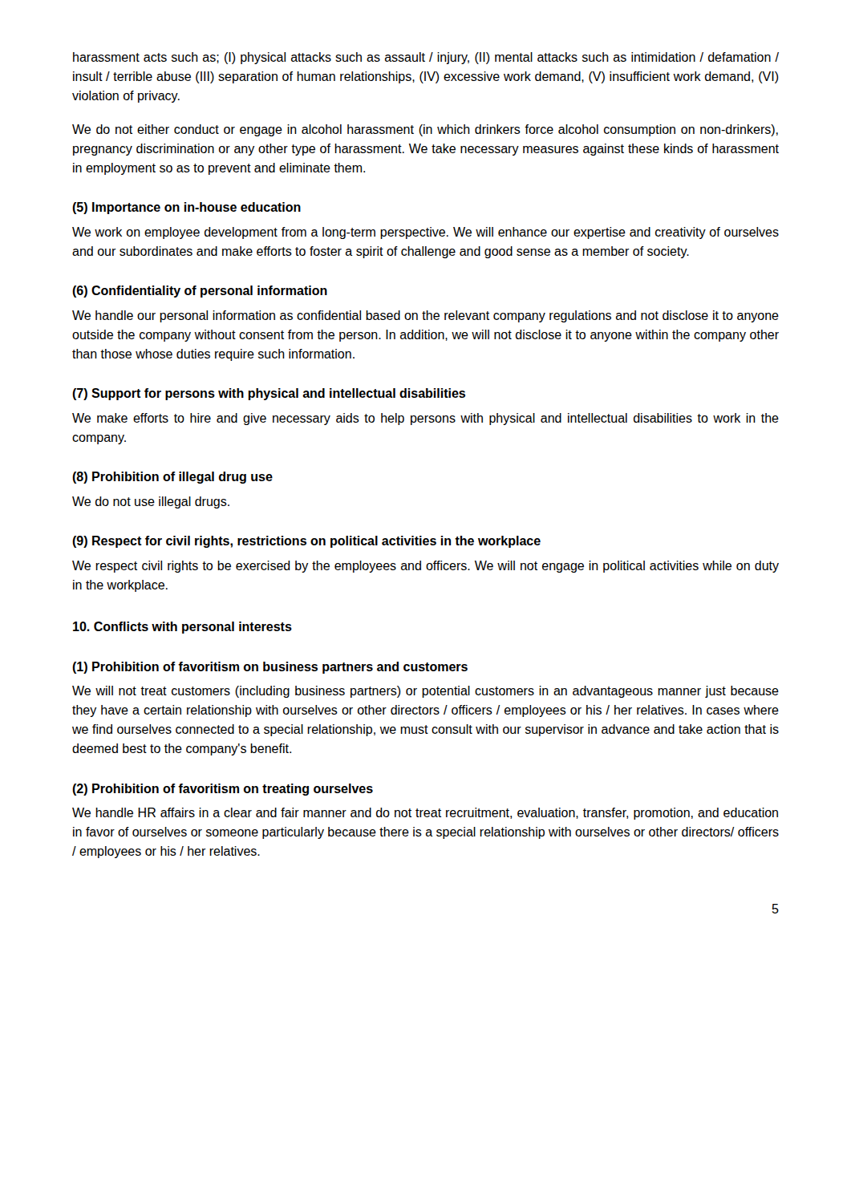harassment acts such as; (I) physical attacks such as assault / injury, (II) mental attacks such as intimidation / defamation / insult / terrible abuse (III) separation of human relationships, (IV) excessive work demand, (V) insufficient work demand, (VI) violation of privacy.
We do not either conduct or engage in alcohol harassment (in which drinkers force alcohol consumption on non-drinkers), pregnancy discrimination or any other type of harassment. We take necessary measures against these kinds of harassment in employment so as to prevent and eliminate them.
(5) Importance on in-house education
We work on employee development from a long-term perspective. We will enhance our expertise and creativity of ourselves and our subordinates and make efforts to foster a spirit of challenge and good sense as a member of society.
(6) Confidentiality of personal information
We handle our personal information as confidential based on the relevant company regulations and not disclose it to anyone outside the company without consent from the person. In addition, we will not disclose it to anyone within the company other than those whose duties require such information.
(7) Support for persons with physical and intellectual disabilities
We make efforts to hire and give necessary aids to help persons with physical and intellectual disabilities to work in the company.
(8) Prohibition of illegal drug use
We do not use illegal drugs.
(9) Respect for civil rights, restrictions on political activities in the workplace
We respect civil rights to be exercised by the employees and officers. We will not engage in political activities while on duty in the workplace.
10. Conflicts with personal interests
(1) Prohibition of favoritism on business partners and customers
We will not treat customers (including business partners) or potential customers in an advantageous manner just because they have a certain relationship with ourselves or other directors / officers / employees or his / her relatives. In cases where we find ourselves connected to a special relationship, we must consult with our supervisor in advance and take action that is deemed best to the company's benefit.
(2) Prohibition of favoritism on treating ourselves
We handle HR affairs in a clear and fair manner and do not treat recruitment, evaluation, transfer, promotion, and education in favor of ourselves or someone particularly because there is a special relationship with ourselves or other directors/ officers / employees or his / her relatives.
5